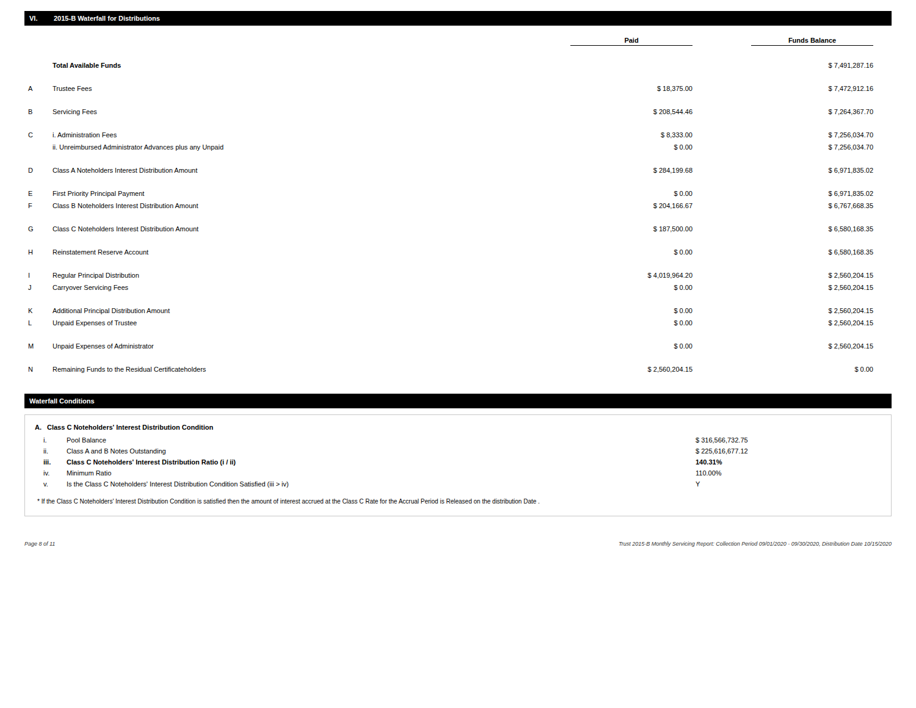VI. 2015-B Waterfall for Distributions
| | | Paid | Funds Balance |
| | Total Available Funds | | $ 7,491,287.16 |
| A | Trustee Fees | $ 18,375.00 | $ 7,472,912.16 |
| B | Servicing Fees | $ 208,544.46 | $ 7,264,367.70 |
| C | i. Administration Fees | $ 8,333.00 | $ 7,256,034.70 |
| | ii. Unreimbursed Administrator Advances plus any Unpaid | $ 0.00 | $ 7,256,034.70 |
| D | Class A Noteholders Interest Distribution Amount | $ 284,199.68 | $ 6,971,835.02 |
| E | First Priority Principal Payment | $ 0.00 | $ 6,971,835.02 |
| F | Class B Noteholders Interest Distribution Amount | $ 204,166.67 | $ 6,767,668.35 |
| G | Class C Noteholders Interest Distribution Amount | $ 187,500.00 | $ 6,580,168.35 |
| H | Reinstatement Reserve Account | $ 0.00 | $ 6,580,168.35 |
| I | Regular Principal Distribution | $ 4,019,964.20 | $ 2,560,204.15 |
| J | Carryover Servicing Fees | $ 0.00 | $ 2,560,204.15 |
| K | Additional Principal Distribution Amount | $ 0.00 | $ 2,560,204.15 |
| L | Unpaid Expenses of Trustee | $ 0.00 | $ 2,560,204.15 |
| M | Unpaid Expenses of Administrator | $ 0.00 | $ 2,560,204.15 |
| N | Remaining Funds to the Residual Certificateholders | $ 2,560,204.15 | $ 0.00 |
Waterfall Conditions
A. Class C Noteholders' Interest Distribution Condition
| i. | Pool Balance | $ 316,566,732.75 |
| ii. | Class A and B Notes Outstanding | $ 225,616,677.12 |
| iii. | Class C Noteholders' Interest Distribution Ratio (i / ii) | 140.31% |
| iv. | Minimum Ratio | 110.00% |
| v. | Is the Class C Noteholders' Interest Distribution Condition Satisfied (iii > iv) | Y |
* If the Class C Noteholders' Interest Distribution Condition is satisfied then the amount of interest accrued at the Class C Rate for the Accrual Period is Released on the distribution Date .
Page 8 of 11
Trust 2015-B Monthly Servicing Report: Collection Period 09/01/2020 - 09/30/2020, Distribution Date 10/15/2020